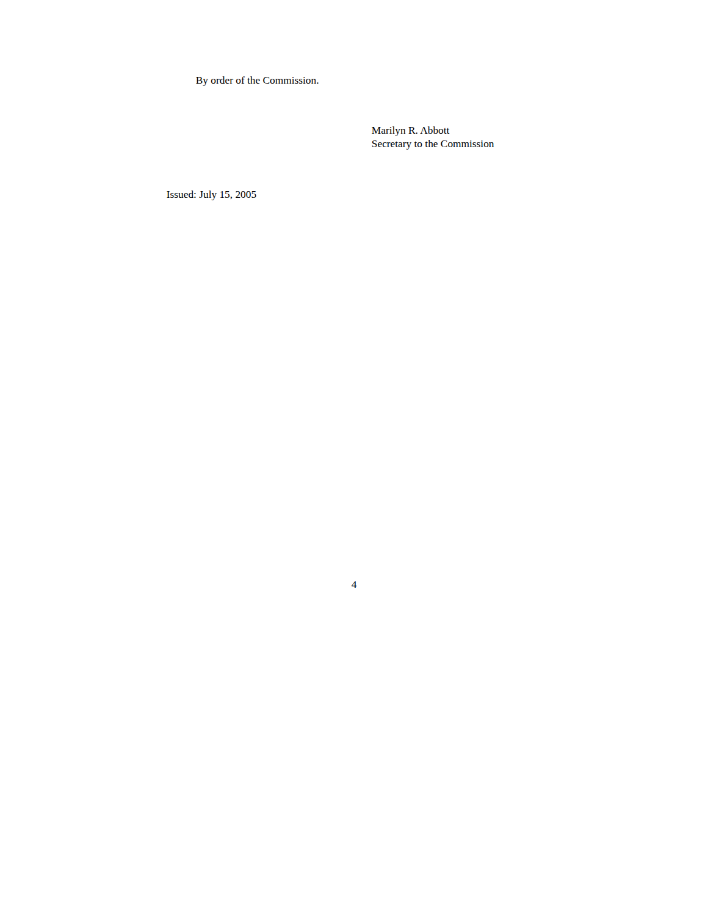By order of the Commission.
Marilyn R. Abbott
Secretary to the Commission
Issued: July 15, 2005
4